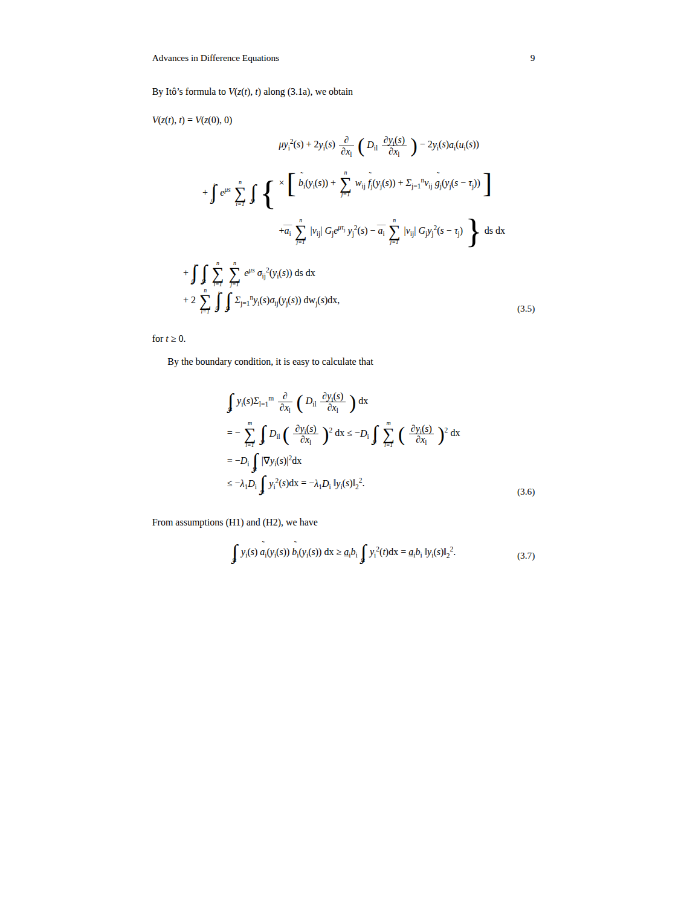Advances in Difference Equations 9
By Itô’s formula to V(z(t), t) along (3.1a), we obtain
V(z(t), t) = V(z(0), 0) + t∫0 eμs n∑i=1 ∫Ω { μyi2(s) + 2yi(s) ∂∂xl ( Dil ∂yi(s)∂xl ) − 2yi(s)ai(ui(s)) × [ ˜bi(yi(s)) + n∑j=1 wij ˜fj(yj(s)) + Σj=1n vij ˜gj(yj(s − τj)) ] +—ai n∑j=1 |vij| Gj eμτj yj2(s) − —ai n∑j=1 |vij| Gj yj2(s − τj) } ds dx + t∫0 ∫Ω n∑i=1 n∑j=1 eμs σij2(yi(s)) ds dx + 2 n∑i=1 t∫0 ∫Ω Σj=1n yi(s)σij(yj(s)) dwj(s)dx,
(3.5)
for t ≥ 0.
By the boundary condition, it is easy to calculate that
∫Ω yi(s)Σl=1m ∂∂xl ( Dil ∂yi(s)∂xl ) dx = − m∑l=1 ∫Ω Dil ( ∂yi(s)∂xl )2 dx ≤ −Di ∫Ω m∑l=1 ( ∂yi(s)∂xl )2 dx = −Di ∫Ω |∇yi(s)|2dx ≤ −λ1Di ∫Ω yi2(s)dx = −λ1Di ‖yi(s)‖22.
(3.6)
From assumptions (H1) and (H2), we have
∫Ω yi(s) ˜ai(yi(s)) ˜bi(yi(s)) dx ≥ aibi ∫Ω yi2(t)dx = aibi ‖yi(s)‖22.
(3.7)